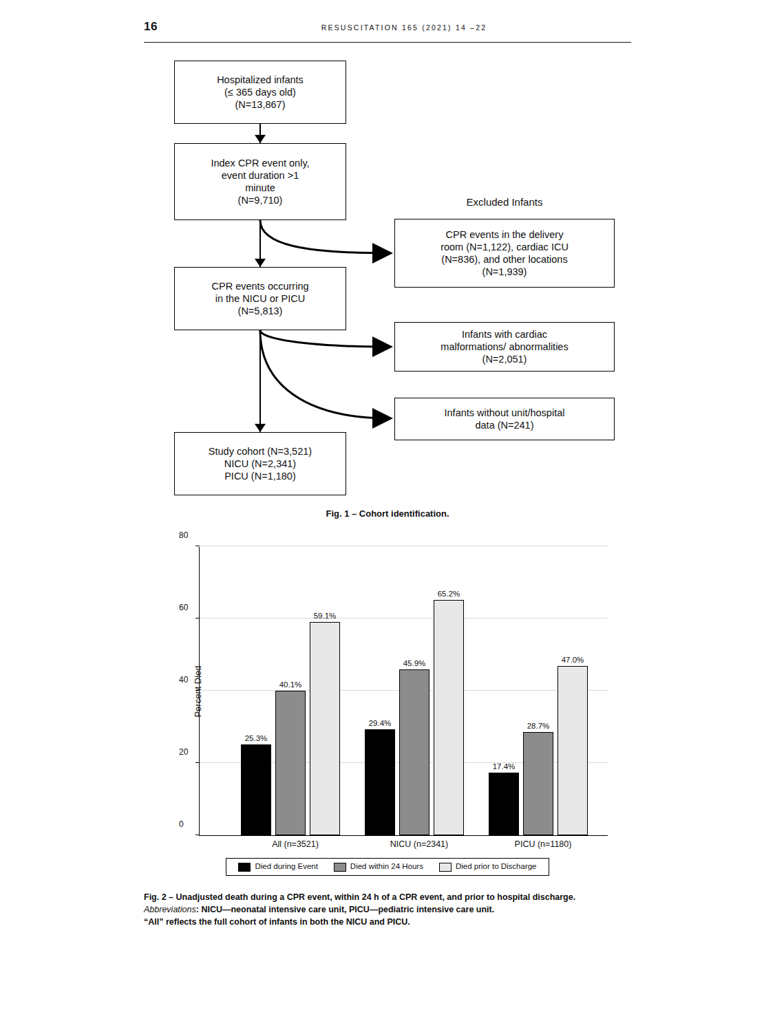16
Resuscitation 165 (2021) 14 –22
Hospitalized infants
(≤ 365 days old)
(N=13,867)
Index CPR event only,
event duration >1
minute
(N=9,710)
CPR events occurring
in the NICU or PICU
(N=5,813)
Study cohort (N=3,521)
NICU (N=2,341)
PICU (N=1,180)
Excluded Infants
CPR events in the delivery
room (N=1,122), cardiac ICU
(N=836), and other locations
(N=1,939)
Infants with cardiac
malformations/ abnormalities
(N=2,051)
Infants without unit/hospital
data (N=241)
Fig. 1 – Cohort identification.
Percent Died
0
20
40
60
80
25.3%
40.1%
59.1%
29.4%
45.9%
65.2%
17.4%
28.7%
47.0%
All (n=3521)
NICU (n=2341)
PICU (n=1180)
Died during Event
Died within 24 Hours
Died prior to Discharge
Fig. 2 – Unadjusted death during a CPR event, within 24 h of a CPR event, and prior to hospital discharge.
Abbreviations: NICU—neonatal intensive care unit, PICU—pediatric intensive care unit.
“All” reflects the full cohort of infants in both the NICU and PICU.